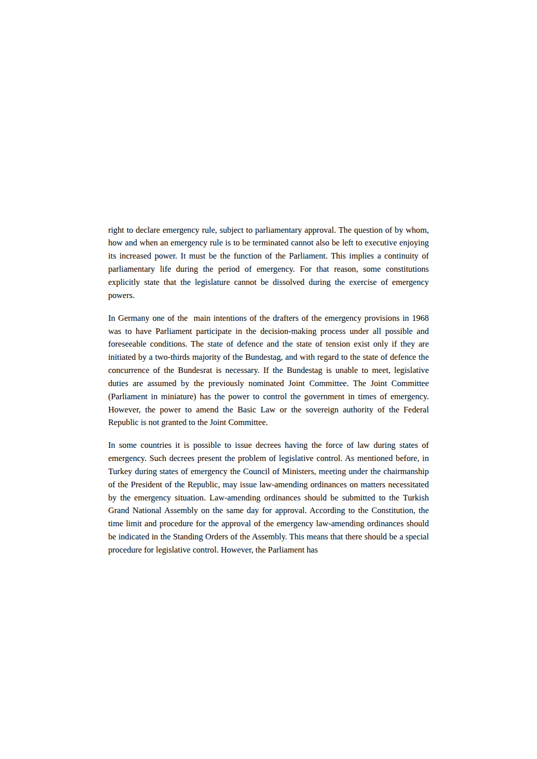right to declare emergency rule, subject to parliamentary approval. The question of by whom, how and when an emergency rule is to be terminated cannot also be left to executive enjoying its increased power. It must be the function of the Parliament. This implies a continuity of parliamentary life during the period of emergency. For that reason, some constitutions explicitly state that the legislature cannot be dissolved during the exercise of emergency powers.
In Germany one of the main intentions of the drafters of the emergency provisions in 1968 was to have Parliament participate in the decision-making process under all possible and foreseeable conditions. The state of defence and the state of tension exist only if they are initiated by a two-thirds majority of the Bundestag, and with regard to the state of defence the concurrence of the Bundesrat is necessary. If the Bundestag is unable to meet, legislative duties are assumed by the previously nominated Joint Committee. The Joint Committee (Parliament in miniature) has the power to control the government in times of emergency. However, the power to amend the Basic Law or the sovereign authority of the Federal Republic is not granted to the Joint Committee.
In some countries it is possible to issue decrees having the force of law during states of emergency. Such decrees present the problem of legislative control. As mentioned before, in Turkey during states of emergency the Council of Ministers, meeting under the chairmanship of the President of the Republic, may issue law-amending ordinances on matters necessitated by the emergency situation. Law-amending ordinances should be submitted to the Turkish Grand National Assembly on the same day for approval. According to the Constitution, the time limit and procedure for the approval of the emergency law-amending ordinances should be indicated in the Standing Orders of the Assembly. This means that there should be a special procedure for legislative control. However, the Parliament has